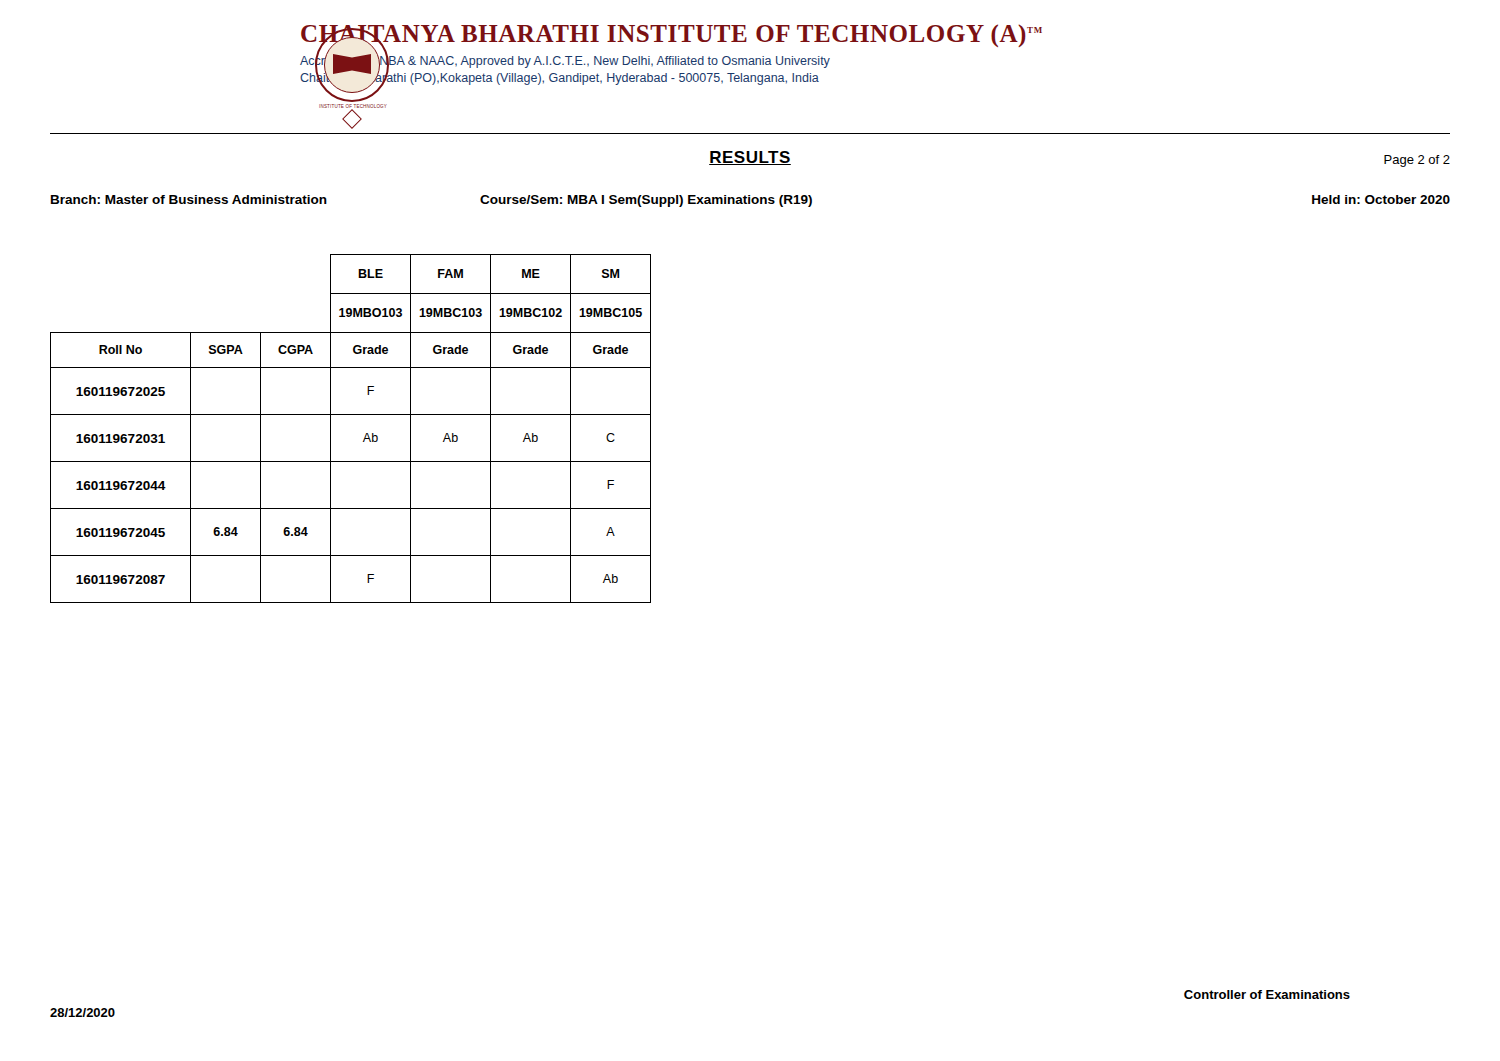INSTITUTE OF TECHNOLOGY
CHAITANYA BHARATHI INSTITUTE OF TECHNOLOGY (A)TM
Accredited by NBA & NAAC, Approved by A.I.C.T.E., New Delhi, Affiliated to Osmania University
Chaitanya Bharathi (PO),Kokapeta (Village), Gandipet, Hyderabad - 500075, Telangana, India
RESULTS
Page 2 of 2
Branch: Master of Business Administration
Course/Sem: MBA I Sem(Suppl) Examinations (R19)
Held in: October 2020
| | | | BLE | FAM | ME | SM |
| --- | --- | --- | --- | --- | --- | --- |
| | | | 19MBO103 | 19MBC103 | 19MBC102 | 19MBC105 |
| Roll No | SGPA | CGPA | Grade | Grade | Grade | Grade |
| 160119672025 | | | F | | | |
| 160119672031 | | | Ab | Ab | Ab | C |
| 160119672044 | | | | | | F |
| 160119672045 | 6.84 | 6.84 | | | | A |
| 160119672087 | | | F | | | Ab |
28/12/2020
Controller of Examinations